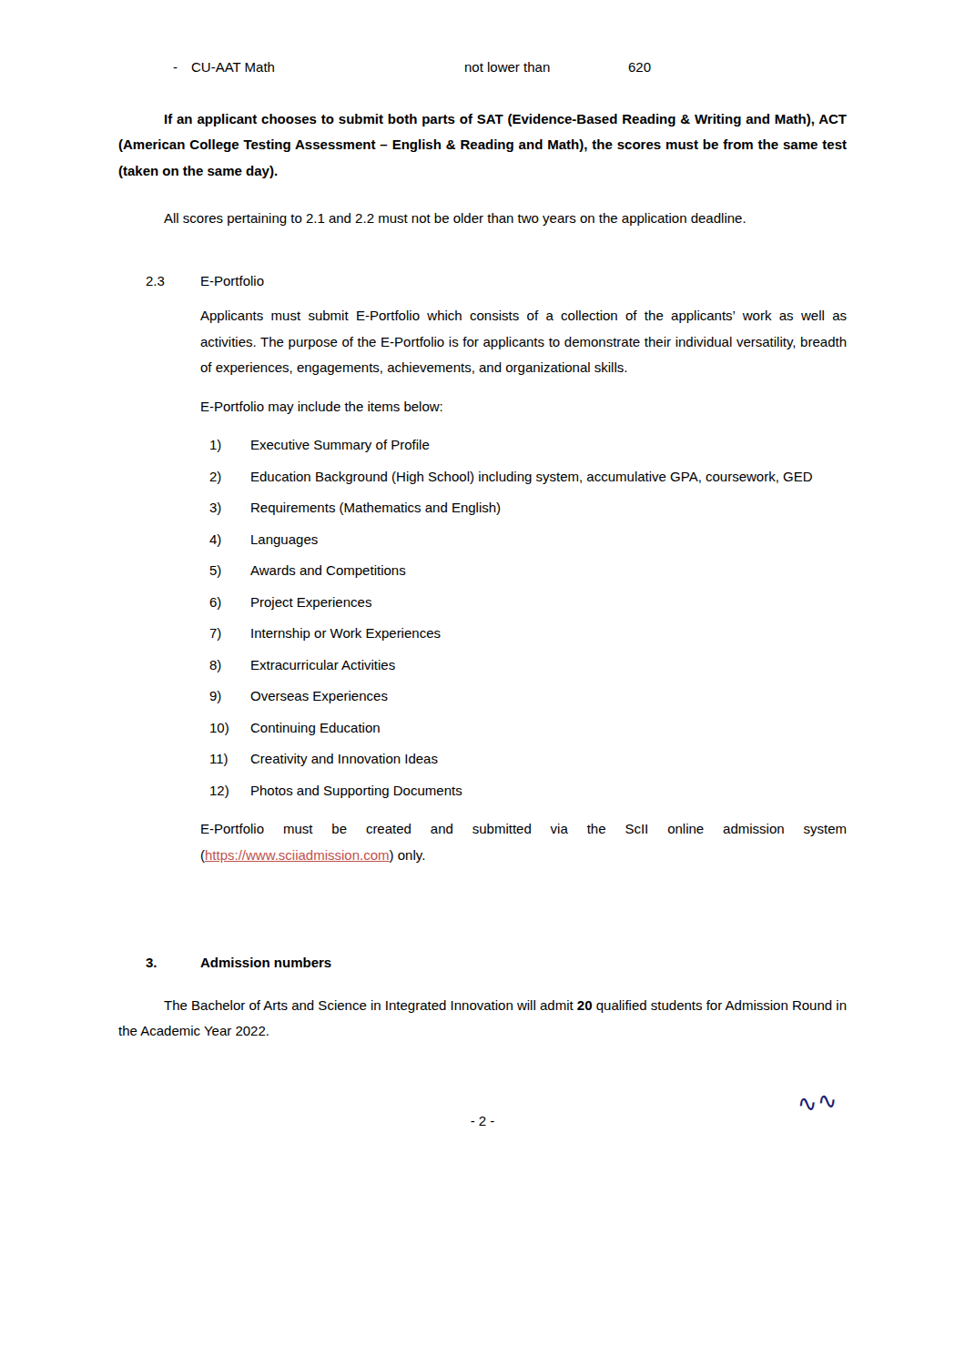- CU-AAT Math not lower than 620
If an applicant chooses to submit both parts of SAT (Evidence-Based Reading & Writing and Math), ACT (American College Testing Assessment – English & Reading and Math), the scores must be from the same test (taken on the same day).
All scores pertaining to 2.1 and 2.2 must not be older than two years on the application deadline.
2.3 E-Portfolio
Applicants must submit E-Portfolio which consists of a collection of the applicants’ work as well as activities. The purpose of the E-Portfolio is for applicants to demonstrate their individual versatility, breadth of experiences, engagements, achievements, and organizational skills.
E-Portfolio may include the items below:
Executive Summary of Profile
Education Background (High School) including system, accumulative GPA, coursework, GED
Requirements (Mathematics and English)
Languages
Awards and Competitions
Project Experiences
Internship or Work Experiences
Extracurricular Activities
Overseas Experiences
Continuing Education
Creativity and Innovation Ideas
Photos and Supporting Documents
E-Portfolio must be created and submitted via the ScII online admission system (https://www.sciiadmission.com) only.
3. Admission numbers
The Bachelor of Arts and Science in Integrated Innovation will admit 20 qualified students for Admission Round in the Academic Year 2022.
- 2 - ∿∿